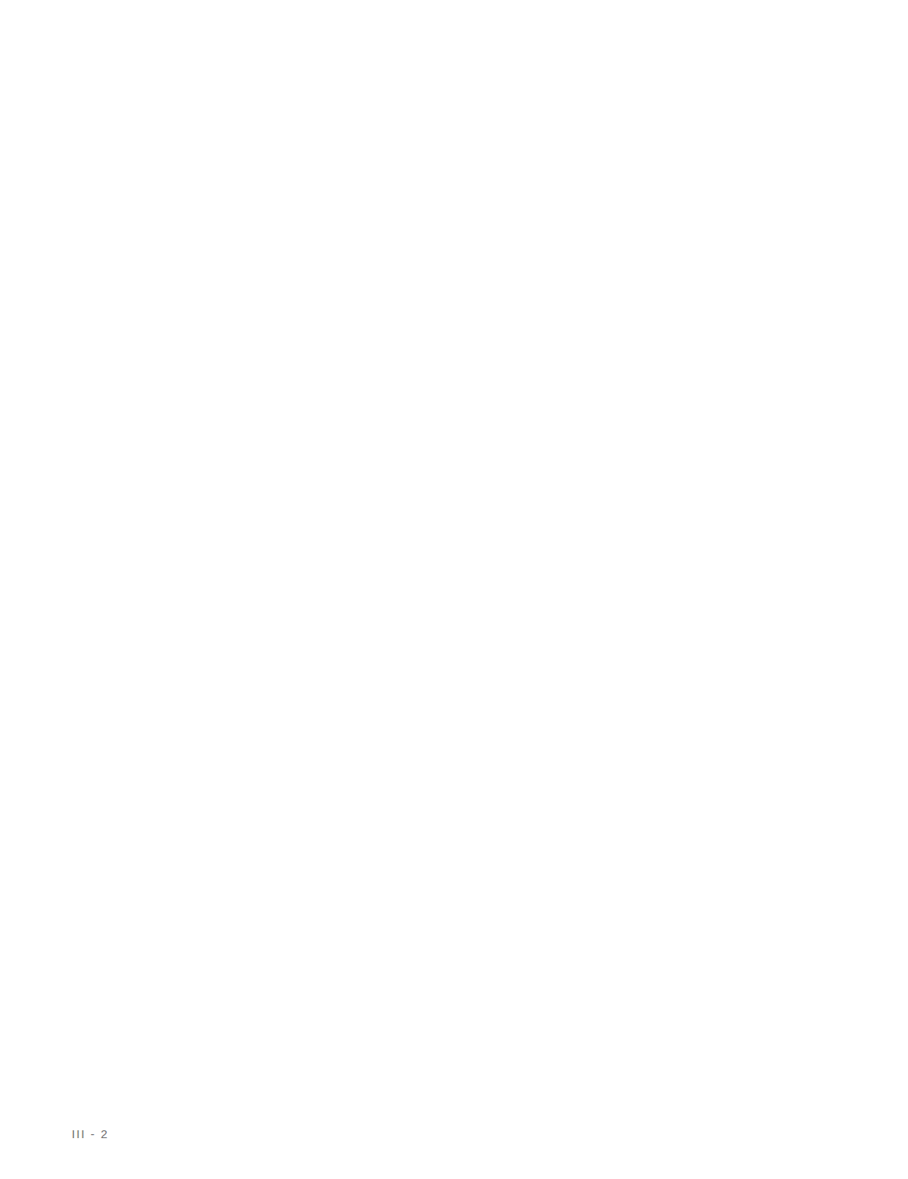III - 2